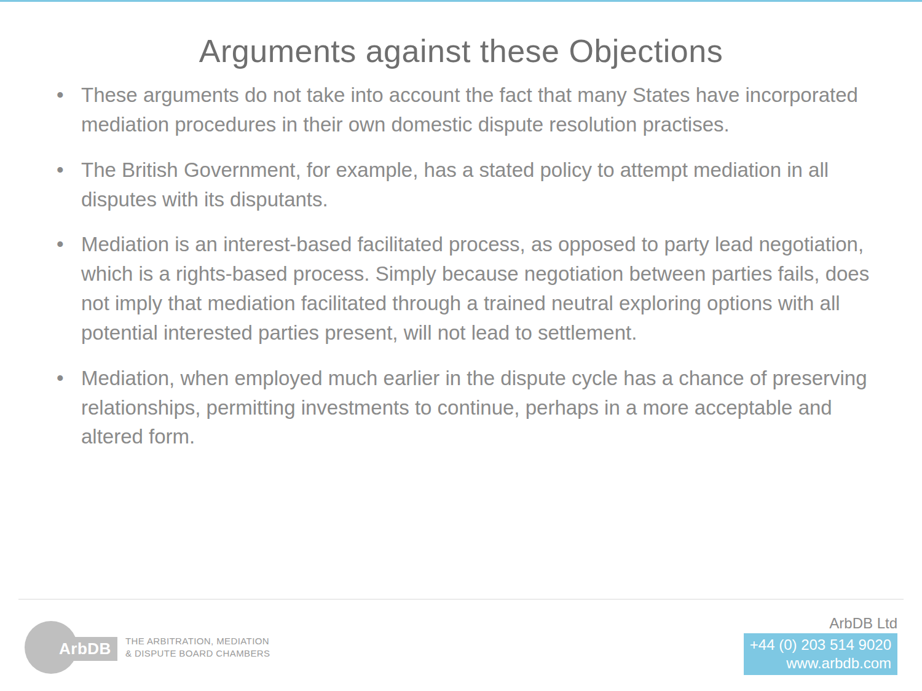Arguments against these Objections
These arguments do not take into account the fact that many States have incorporated mediation procedures in their own domestic dispute resolution practises.
The British Government, for example, has a stated policy to attempt mediation in all disputes with its disputants.
Mediation is an interest-based facilitated process, as opposed to party lead negotiation, which is a rights-based process. Simply because negotiation between parties fails, does not imply that mediation facilitated through a trained neutral exploring options with all potential interested parties present, will not lead to settlement.
Mediation, when employed much earlier in the dispute cycle has a chance of preserving relationships, permitting investments to continue, perhaps in a more acceptable and altered form.
ArbDB
The Arbitration, Mediation
& Dispute Board Chambers
ArbDB Ltd
+44 (0) 203 514 9020
www.arbdb.com